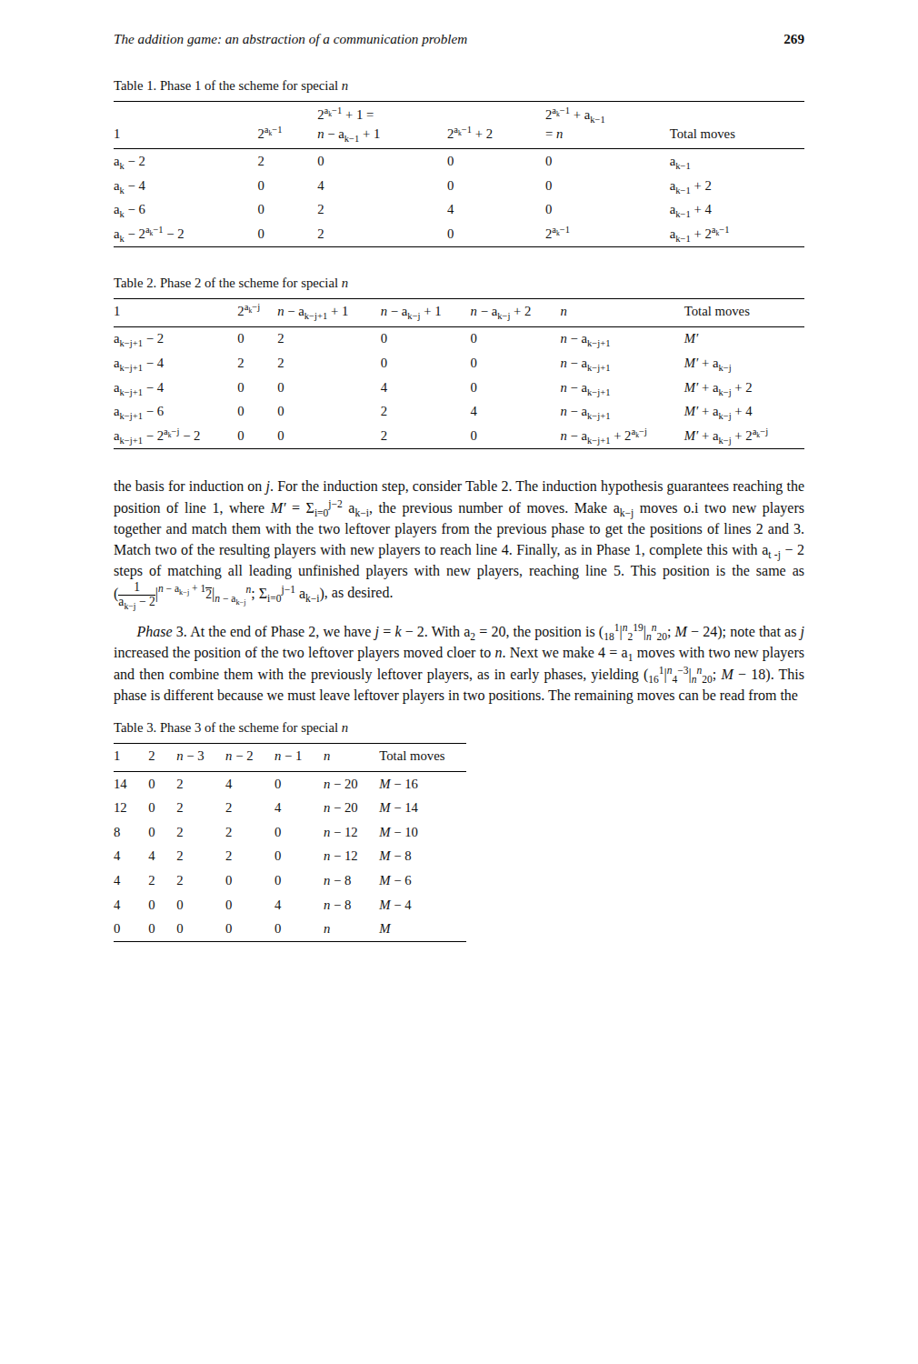The addition game: an abstraction of a communication problem 269
Table 1. Phase 1 of the scheme for special n
| 1 | 2 a k −1 | 2 a k −1 + 1 = n − a k−1 + 1 | 2 a k −1 + 2 | 2 a k −1 + a k−1 = n | Total moves |
| --- | --- | --- | --- | --- | --- |
| a k − 2 | 2 | 0 | 0 | 0 | a k−1 |
| a k − 4 | 0 | 4 | 0 | 0 | a k−1 + 2 |
| a k − 6 | 0 | 2 | 4 | 0 | a k−1 + 4 |
| a k − 2 a k −1 − 2 | 0 | 2 | 0 | 2 a k −1 | a k−1 + 2 a k −1 |
Table 2. Phase 2 of the scheme for special n
| 1 | 2 a k −j | n − a k−j+1 + 1 | n − a k−j + 1 | n − a k−j + 2 | n | Total moves |
| --- | --- | --- | --- | --- | --- | --- |
| a k−j+1 − 2 | 0 | 2 | 0 | 0 | n − a k−j+1 | M′ |
| a k−j+1 − 4 | 2 | 2 | 0 | 0 | n − a k−j+1 | M′ + a k−j |
| a k−j+1 − 4 | 0 | 0 | 4 | 0 | n − a k−j+1 | M′ + a k−j + 2 |
| a k−j+1 − 6 | 0 | 0 | 2 | 4 | n − a k−j+1 | M′ + a k−j + 4 |
| a k−j+1 − 2 a k −j − 2 | 0 | 0 | 2 | 0 | n − a k−j+1 + 2 a k −j | M′ + a k−j + 2 a k −j |
the basis for induction on j. For the induction step, consider Table 2. The induction hypothesis guarantees reaching the position of line 1, where M′ = Σi=0j−2 ak−i, the previous number of moves. Make ak−j moves o.i two new players together and match them with the two leftover players from the previous phase to get the positions of lines 2 and 3. Match two of the resulting players with new players to reach line 4. Finally, as in Phase 1, complete this with at -j − 2 steps of matching all leading unfinished players with new players, reaching line 5. This position is the same as (1 ak−j − 2|n − ak−j + 1 2|n − ak−jn; Σi=0j−1 ak−i), as desired.
Phase 3. At the end of Phase 2, we have j = k − 2. With a2 = 20, the position is (181|n219|nn20; M − 24); note that as j increased the position of the two leftover players moved cloer to n. Next we make 4 = a1 moves with two new players and then combine them with the previously leftover players, as in early phases, yielding (161|n4−3|nn20; M − 18). This phase is different because we must leave leftover players in two positions. The remaining moves can be read from the
Table 3. Phase 3 of the scheme for special n
| 1 | 2 | n − 3 | n − 2 | n − 1 | n | Total moves |
| --- | --- | --- | --- | --- | --- | --- |
| 14 | 0 | 2 | 4 | 0 | n − 20 | M − 16 |
| 12 | 0 | 2 | 2 | 4 | n − 20 | M − 14 |
| 8 | 0 | 2 | 2 | 0 | n − 12 | M − 10 |
| 4 | 4 | 2 | 2 | 0 | n − 12 | M − 8 |
| 4 | 2 | 2 | 0 | 0 | n − 8 | M − 6 |
| 4 | 0 | 0 | 0 | 4 | n − 8 | M − 4 |
| 0 | 0 | 0 | 0 | 0 | n | M |